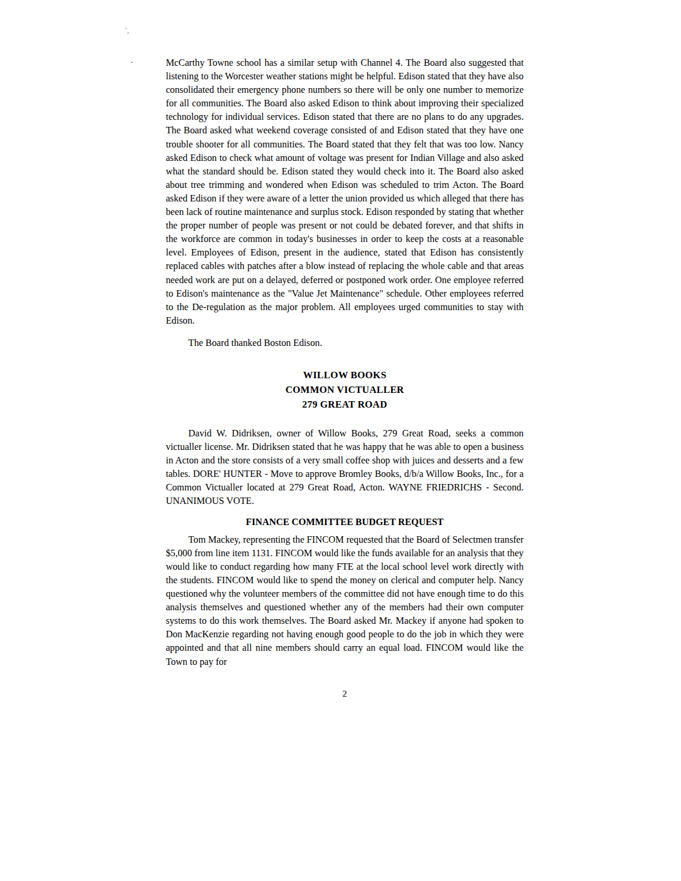·,
·
McCarthy Towne school has a similar setup with Channel 4. The Board also suggested that listening to the Worcester weather stations might be helpful. Edison stated that they have also consolidated their emergency phone numbers so there will be only one number to memorize for all communities. The Board also asked Edison to think about improving their specialized technology for individual services. Edison stated that there are no plans to do any upgrades. The Board asked what weekend coverage consisted of and Edison stated that they have one trouble shooter for all communities. The Board stated that they felt that was too low. Nancy asked Edison to check what amount of voltage was present for Indian Village and also asked what the standard should be. Edison stated they would check into it. The Board also asked about tree trimming and wondered when Edison was scheduled to trim Acton. The Board asked Edison if they were aware of a letter the union provided us which alleged that there has been lack of routine maintenance and surplus stock. Edison responded by stating that whether the proper number of people was present or not could be debated forever, and that shifts in the workforce are common in today's businesses in order to keep the costs at a reasonable level. Employees of Edison, present in the audience, stated that Edison has consistently replaced cables with patches after a blow instead of replacing the whole cable and that areas needed work are put on a delayed, deferred or postponed work order. One employee referred to Edison's maintenance as the "Value Jet Maintenance" schedule. Other employees referred to the De-regulation as the major problem. All employees urged communities to stay with Edison.
The Board thanked Boston Edison.
WILLOW BOOKS
COMMON VICTUALLER
279 GREAT ROAD
David W. Didriksen, owner of Willow Books, 279 Great Road, seeks a common victualler license. Mr. Didriksen stated that he was happy that he was able to open a business in Acton and the store consists of a very small coffee shop with juices and desserts and a few tables. DORE' HUNTER - Move to approve Bromley Books, d/b/a Willow Books, Inc., for a Common Victualler located at 279 Great Road, Acton. WAYNE FRIEDRICHS - Second. UNANIMOUS VOTE.
FINANCE COMMITTEE BUDGET REQUEST
Tom Mackey, representing the FINCOM requested that the Board of Selectmen transfer $5,000 from line item 1131. FINCOM would like the funds available for an analysis that they would like to conduct regarding how many FTE at the local school level work directly with the students. FINCOM would like to spend the money on clerical and computer help. Nancy questioned why the volunteer members of the committee did not have enough time to do this analysis themselves and questioned whether any of the members had their own computer systems to do this work themselves. The Board asked Mr. Mackey if anyone had spoken to Don MacKenzie regarding not having enough good people to do the job in which they were appointed and that all nine members should carry an equal load. FINCOM would like the Town to pay for
2